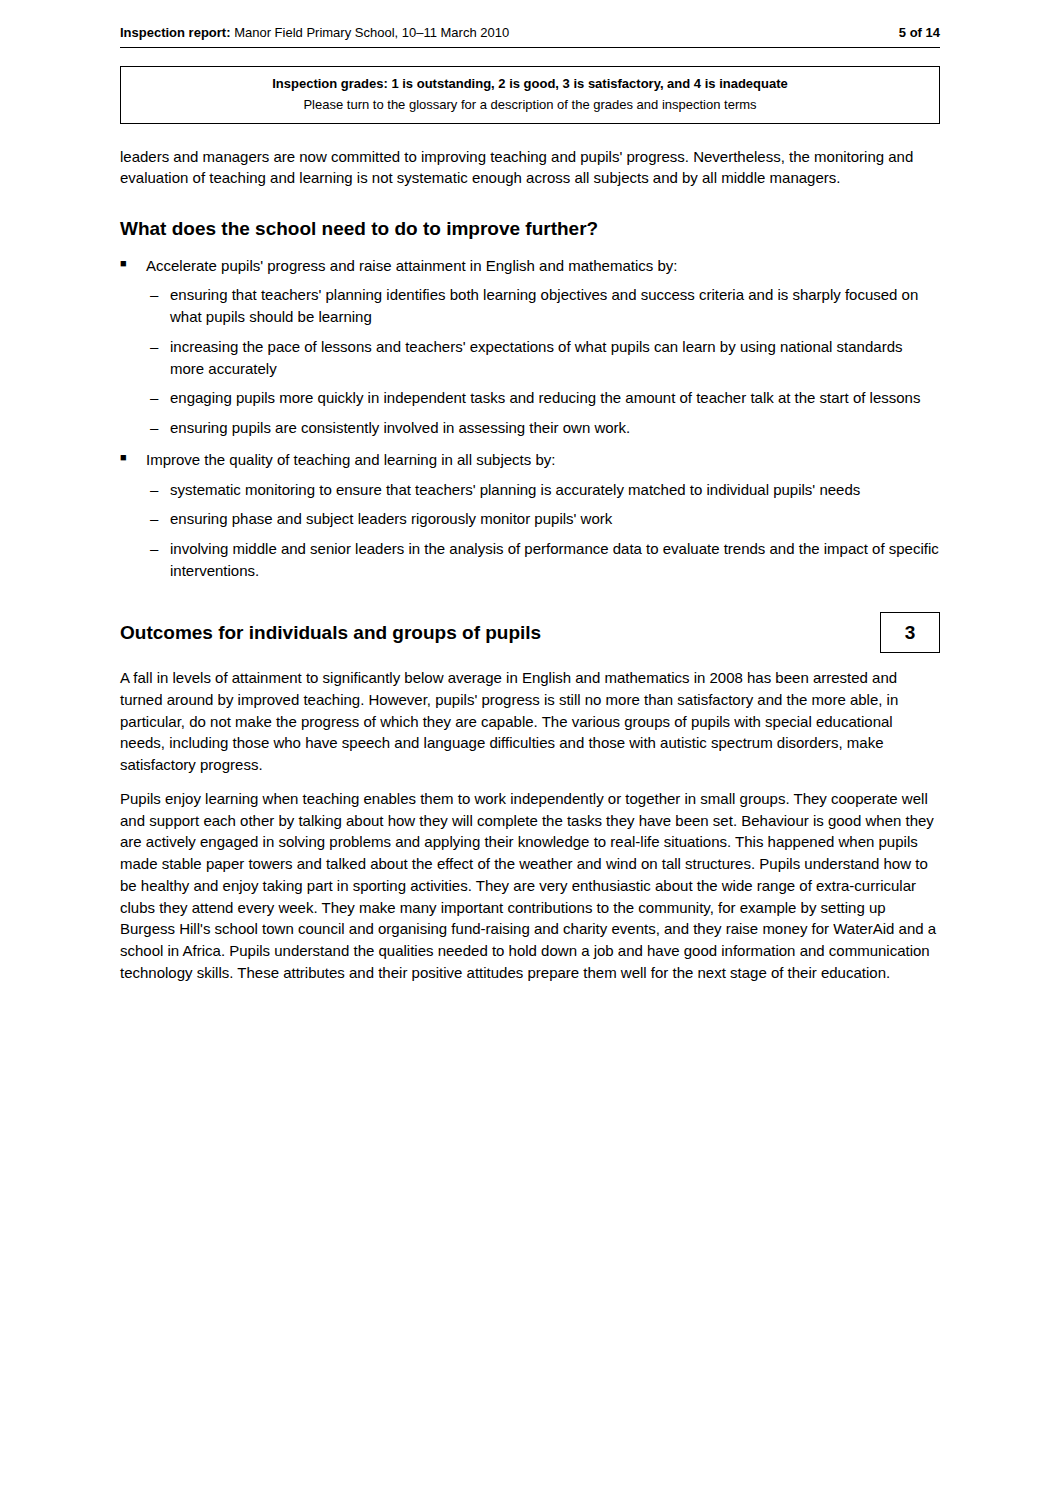Inspection report: Manor Field Primary School, 10–11 March 2010
5 of 14
Inspection grades: 1 is outstanding, 2 is good, 3 is satisfactory, and 4 is inadequate
Please turn to the glossary for a description of the grades and inspection terms
leaders and managers are now committed to improving teaching and pupils' progress. Nevertheless, the monitoring and evaluation of teaching and learning is not systematic enough across all subjects and by all middle managers.
What does the school need to do to improve further?
Accelerate pupils' progress and raise attainment in English and mathematics by:
ensuring that teachers' planning identifies both learning objectives and success criteria and is sharply focused on what pupils should be learning
increasing the pace of lessons and teachers' expectations of what pupils can learn by using national standards more accurately
engaging pupils more quickly in independent tasks and reducing the amount of teacher talk at the start of lessons
ensuring pupils are consistently involved in assessing their own work.
Improve the quality of teaching and learning in all subjects by:
systematic monitoring to ensure that teachers' planning is accurately matched to individual pupils' needs
ensuring phase and subject leaders rigorously monitor pupils' work
involving middle and senior leaders in the analysis of performance data to evaluate trends and the impact of specific interventions.
Outcomes for individuals and groups of pupils
3
A fall in levels of attainment to significantly below average in English and mathematics in 2008 has been arrested and turned around by improved teaching. However, pupils' progress is still no more than satisfactory and the more able, in particular, do not make the progress of which they are capable. The various groups of pupils with special educational needs, including those who have speech and language difficulties and those with autistic spectrum disorders, make satisfactory progress.
Pupils enjoy learning when teaching enables them to work independently or together in small groups. They cooperate well and support each other by talking about how they will complete the tasks they have been set. Behaviour is good when they are actively engaged in solving problems and applying their knowledge to real-life situations. This happened when pupils made stable paper towers and talked about the effect of the weather and wind on tall structures. Pupils understand how to be healthy and enjoy taking part in sporting activities. They are very enthusiastic about the wide range of extra-curricular clubs they attend every week. They make many important contributions to the community, for example by setting up Burgess Hill's school town council and organising fund-raising and charity events, and they raise money for WaterAid and a school in Africa. Pupils understand the qualities needed to hold down a job and have good information and communication technology skills. These attributes and their positive attitudes prepare them well for the next stage of their education.